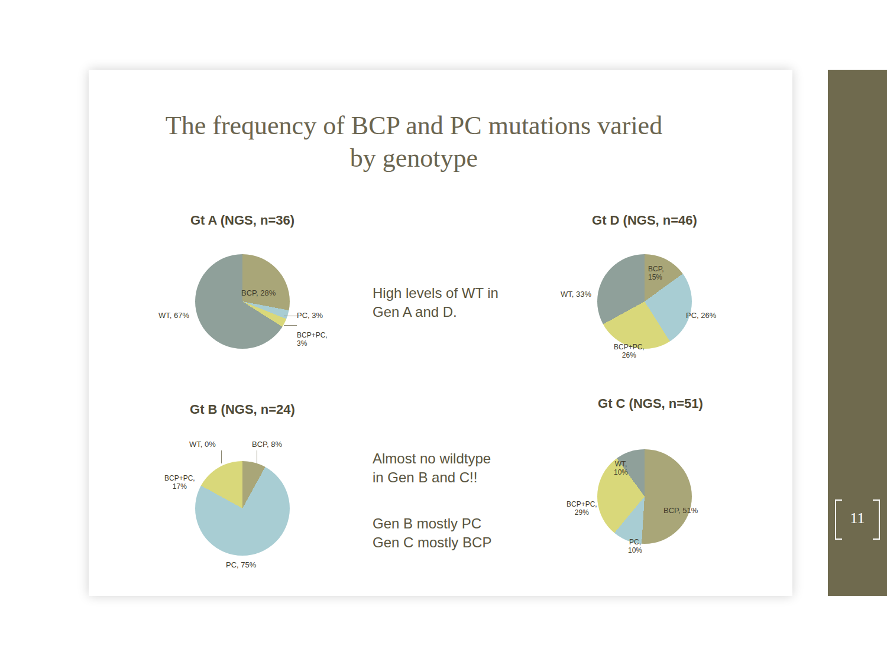11
The frequency of BCP and PC mutations varied
by genotype
Gt A (NGS, n=36)
BCP, 28% WT, 67% PC, 3% BCP+PC,
3%
High levels of WT in
Gen A and D.
Gt D (NGS, n=46)
BCP,
15% WT, 33% PC, 26% BCP+PC,
26%
Gt B (NGS, n=24)
WT, 0% BCP, 8% BCP+PC,
17% PC, 75%
Almost no wildtype
in Gen B and C!!
Gen B mostly PC
Gen C mostly BCP
Gt C (NGS, n=51)
WT,
10% BCP, 51% PC,
10% BCP+PC,
29%